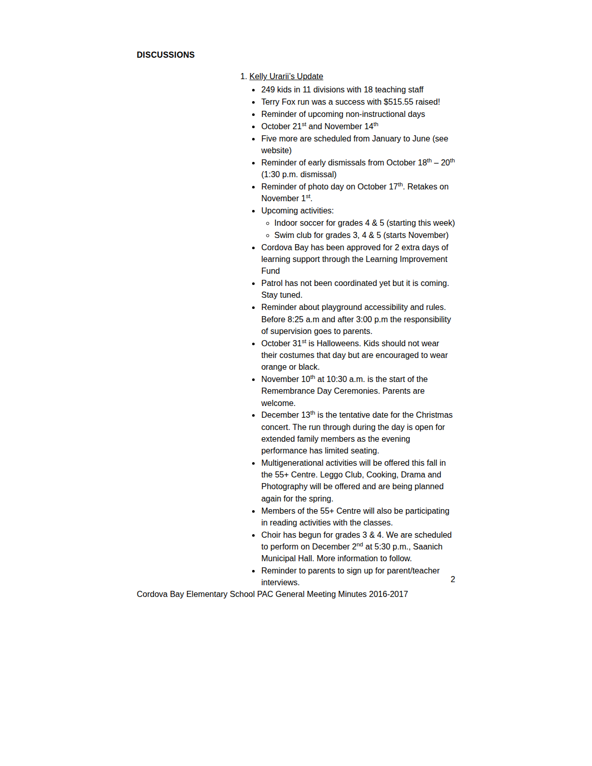DISCUSSIONS
Kelly Urarii’s Update
249 kids in 11 divisions with 18 teaching staff
Terry Fox run was a success with $515.55 raised!
Reminder of upcoming non-instructional days
October 21st and November 14th
Five more are scheduled from January to June (see website)
Reminder of early dismissals from October 18th – 20th (1:30 p.m. dismissal)
Reminder of photo day on October 17th. Retakes on November 1st.
Upcoming activities:
Indoor soccer for grades 4 & 5 (starting this week)
Swim club for grades 3, 4 & 5 (starts November)
Cordova Bay has been approved for 2 extra days of learning support through the Learning Improvement Fund
Patrol has not been coordinated yet but it is coming. Stay tuned.
Reminder about playground accessibility and rules. Before 8:25 a.m and after 3:00 p.m the responsibility of supervision goes to parents.
October 31st is Halloweens. Kids should not wear their costumes that day but are encouraged to wear orange or black.
November 10th at 10:30 a.m. is the start of the Remembrance Day Ceremonies. Parents are welcome.
December 13th is the tentative date for the Christmas concert. The run through during the day is open for extended family members as the evening performance has limited seating.
Multigenerational activities will be offered this fall in the 55+ Centre. Leggo Club, Cooking, Drama and Photography will be offered and are being planned again for the spring.
Members of the 55+ Centre will also be participating in reading activities with the classes.
Choir has begun for grades 3 & 4. We are scheduled to perform on December 2nd at 5:30 p.m., Saanich Municipal Hall. More information to follow.
Reminder to parents to sign up for parent/teacher interviews.
2
Cordova Bay Elementary School PAC General Meeting Minutes 2016-2017